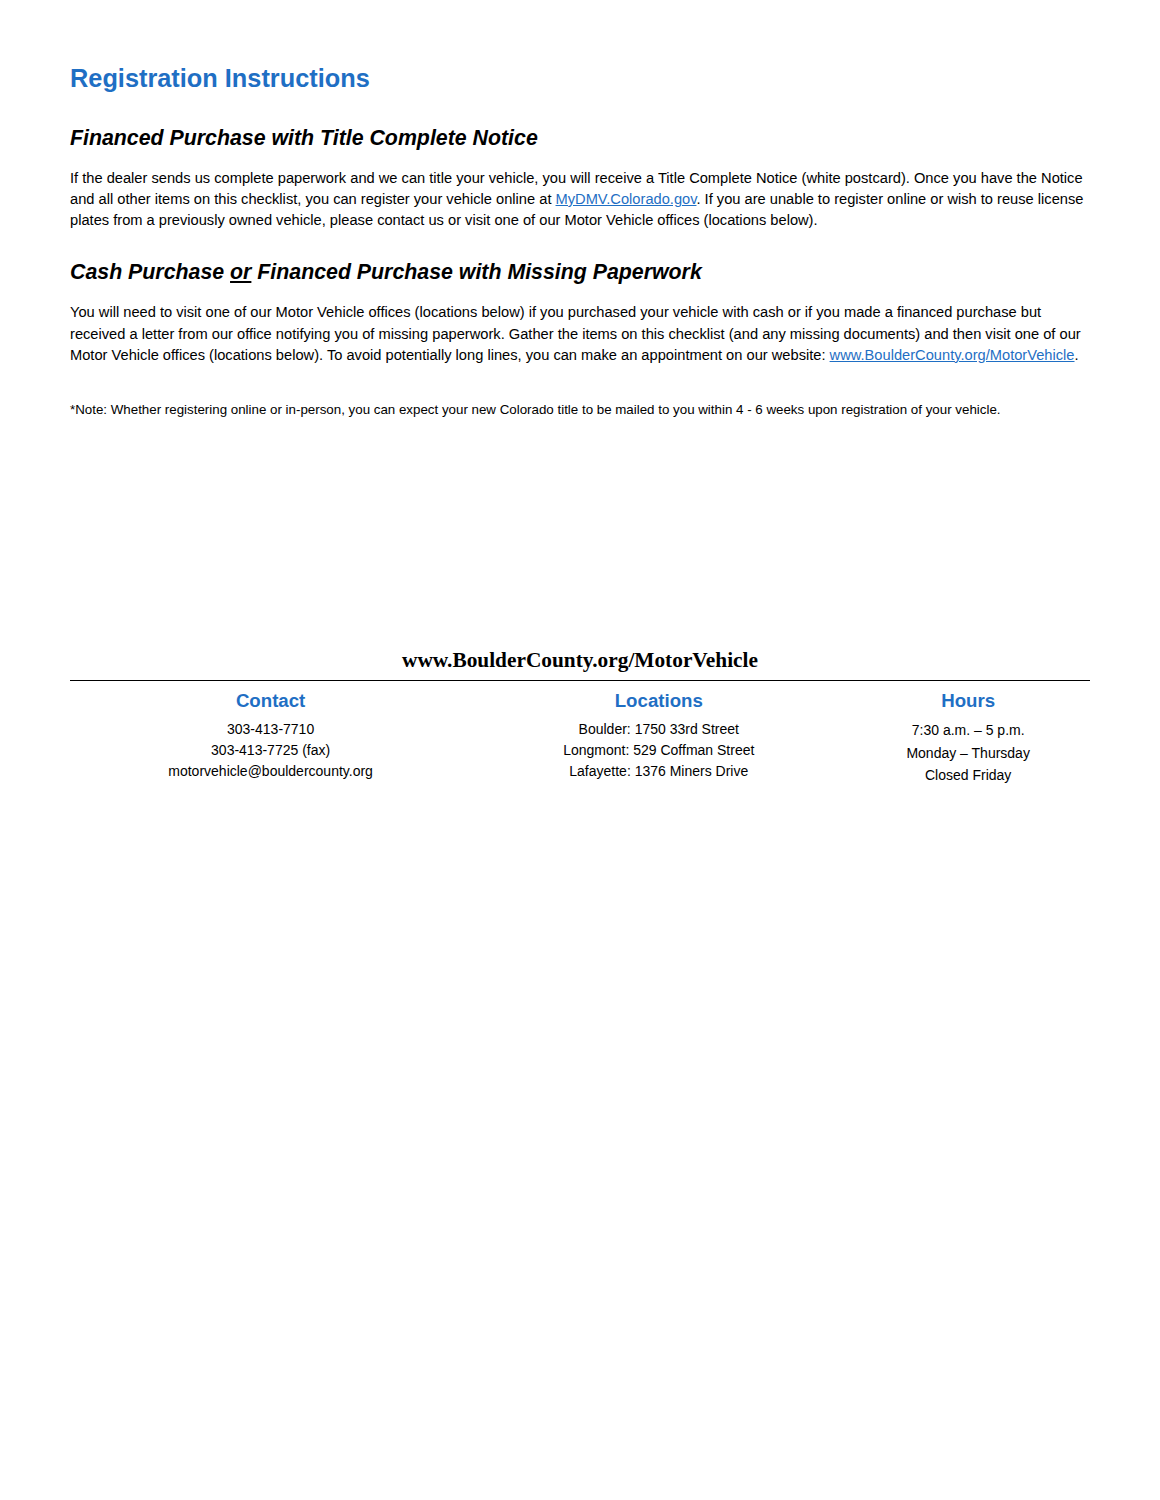Registration Instructions
Financed Purchase with Title Complete Notice
If the dealer sends us complete paperwork and we can title your vehicle, you will receive a Title Complete Notice (white postcard). Once you have the Notice and all other items on this checklist, you can register your vehicle online at MyDMV.Colorado.gov. If you are unable to register online or wish to reuse license plates from a previously owned vehicle, please contact us or visit one of our Motor Vehicle offices (locations below).
Cash Purchase or Financed Purchase with Missing Paperwork
You will need to visit one of our Motor Vehicle offices (locations below) if you purchased your vehicle with cash or if you made a financed purchase but received a letter from our office notifying you of missing paperwork. Gather the items on this checklist (and any missing documents) and then visit one of our Motor Vehicle offices (locations below). To avoid potentially long lines, you can make an appointment on our website: www.BoulderCounty.org/MotorVehicle.
*Note: Whether registering online or in-person, you can expect your new Colorado title to be mailed to you within 4 - 6 weeks upon registration of your vehicle.
www.BoulderCounty.org/MotorVehicle
| Contact | Locations | Hours |
| --- | --- | --- |
| 303-413-7710 303-413-7725 (fax) motorvehicle@bouldercounty.org | Boulder: 1750 33rd Street Longmont: 529 Coffman Street Lafayette: 1376 Miners Drive | 7:30 a.m. – 5 p.m. Monday – Thursday Closed Friday |